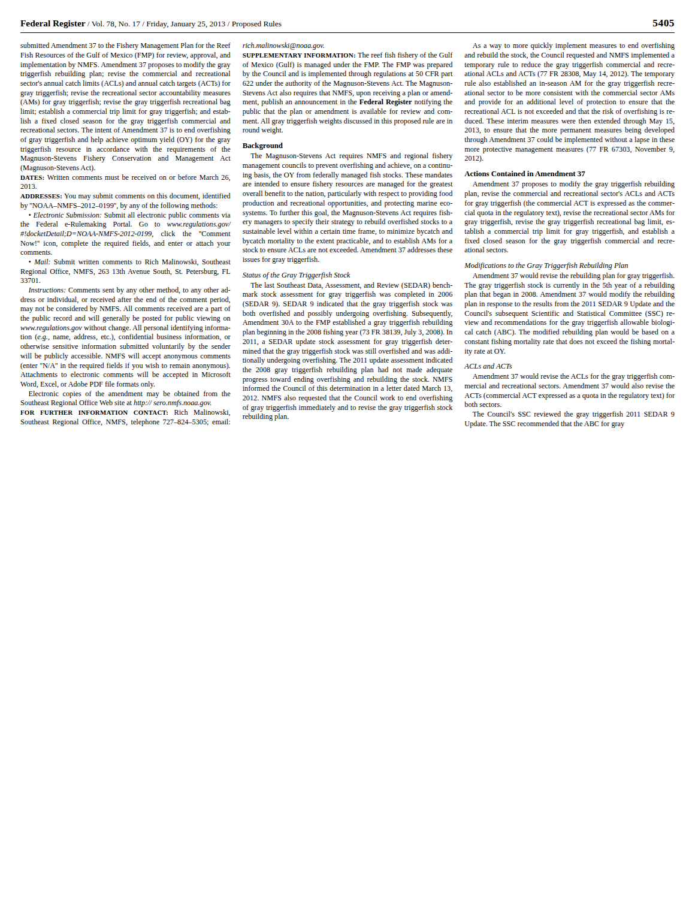Federal Register / Vol. 78, No. 17 / Friday, January 25, 2013 / Proposed Rules
5405
submitted Amendment 37 to the Fishery Management Plan for the Reef Fish Resources of the Gulf of Mexico (FMP) for review, approval, and implementation by NMFS. Amendment 37 proposes to modify the gray triggerfish rebuilding plan; revise the commercial and recreational sector's annual catch limits (ACLs) and annual catch targets (ACTs) for gray triggerfish; revise the recreational sector accountability measures (AMs) for gray triggerfish; revise the gray triggerfish recreational bag limit; establish a commercial trip limit for gray triggerfish; and establish a fixed closed season for the gray triggerfish commercial and recreational sectors. The intent of Amendment 37 is to end overfishing of gray triggerfish and help achieve optimum yield (OY) for the gray triggerfish resource in accordance with the requirements of the Magnuson-Stevens Fishery Conservation and Management Act (Magnuson-Stevens Act).
Dates: Written comments must be received on or before March 26, 2013.
Addresses: You may submit comments on this document, identified by ''NOAA–NMFS–2012–0199'', by any of the following methods:
Electronic Submission: Submit all electronic public comments via the Federal e-Rulemaking Portal. Go to www.regulations.gov/ #!docketDetail;D=NOAA-NMFS-2012-0199, click the ''Comment Now!'' icon, complete the required fields, and enter or attach your comments.
Mail: Submit written comments to Rich Malinowski, Southeast Regional Office, NMFS, 263 13th Avenue South, St. Petersburg, FL 33701.
Instructions: Comments sent by any other method, to any other address or individual, or received after the end of the comment period, may not be considered by NMFS. All comments received are a part of the public record and will generally be posted for public viewing on www.regulations.gov without change. All personal identifying information (e.g., name, address, etc.), confidential business information, or otherwise sensitive information submitted voluntarily by the sender will be publicly accessible. NMFS will accept anonymous comments (enter ''N/A'' in the required fields if you wish to remain anonymous). Attachments to electronic comments will be accepted in Microsoft Word, Excel, or Adobe PDF file formats only.
Electronic copies of the amendment may be obtained from the Southeast Regional Office Web site at http:// sero.nmfs.noaa.gov.
For Further Information Contact: Rich Malinowski, Southeast Regional Office, NMFS, telephone 727–824–5305; email: rich.malinowski@noaa.gov.
Supplementary Information: The reef fish fishery of the Gulf of Mexico (Gulf) is managed under the FMP. The FMP was prepared by the Council and is implemented through regulations at 50 CFR part 622 under the authority of the Magnuson-Stevens Act. The Magnuson-Stevens Act also requires that NMFS, upon receiving a plan or amendment, publish an announcement in the Federal Register notifying the public that the plan or amendment is available for review and comment. All gray triggerfish weights discussed in this proposed rule are in round weight.
Background
The Magnuson-Stevens Act requires NMFS and regional fishery management councils to prevent overfishing and achieve, on a continuing basis, the OY from federally managed fish stocks. These mandates are intended to ensure fishery resources are managed for the greatest overall benefit to the nation, particularly with respect to providing food production and recreational opportunities, and protecting marine ecosystems. To further this goal, the Magnuson-Stevens Act requires fishery managers to specify their strategy to rebuild overfished stocks to a sustainable level within a certain time frame, to minimize bycatch and bycatch mortality to the extent practicable, and to establish AMs for a stock to ensure ACLs are not exceeded. Amendment 37 addresses these issues for gray triggerfish.
Status of the Gray Triggerfish Stock
The last Southeast Data, Assessment, and Review (SEDAR) benchmark stock assessment for gray triggerfish was completed in 2006 (SEDAR 9). SEDAR 9 indicated that the gray triggerfish stock was both overfished and possibly undergoing overfishing. Subsequently, Amendment 30A to the FMP established a gray triggerfish rebuilding plan beginning in the 2008 fishing year (73 FR 38139, July 3, 2008). In 2011, a SEDAR update stock assessment for gray triggerfish determined that the gray triggerfish stock was still overfished and was additionally undergoing overfishing. The 2011 update assessment indicated the 2008 gray triggerfish rebuilding plan had not made adequate progress toward ending overfishing and rebuilding the stock. NMFS informed the Council of this determination in a letter dated March 13, 2012. NMFS also requested that the Council work to end overfishing of gray triggerfish immediately and to revise the gray triggerfish stock rebuilding plan.
As a way to more quickly implement measures to end overfishing and rebuild the stock, the Council requested and NMFS implemented a temporary rule to reduce the gray triggerfish commercial and recreational ACLs and ACTs (77 FR 28308, May 14, 2012). The temporary rule also established an in-season AM for the gray triggerfish recreational sector to be more consistent with the commercial sector AMs and provide for an additional level of protection to ensure that the recreational ACL is not exceeded and that the risk of overfishing is reduced. These interim measures were then extended through May 15, 2013, to ensure that the more permanent measures being developed through Amendment 37 could be implemented without a lapse in these more protective management measures (77 FR 67303, November 9, 2012).
Actions Contained in Amendment 37
Amendment 37 proposes to modify the gray triggerfish rebuilding plan, revise the commercial and recreational sector's ACLs and ACTs for gray triggerfish (the commercial ACT is expressed as the commercial quota in the regulatory text), revise the recreational sector AMs for gray triggerfish, revise the gray triggerfish recreational bag limit, establish a commercial trip limit for gray triggerfish, and establish a fixed closed season for the gray triggerfish commercial and recreational sectors.
Modifications to the Gray Triggerfish Rebuilding Plan
Amendment 37 would revise the rebuilding plan for gray triggerfish. The gray triggerfish stock is currently in the 5th year of a rebuilding plan that began in 2008. Amendment 37 would modify the rebuilding plan in response to the results from the 2011 SEDAR 9 Update and the Council's subsequent Scientific and Statistical Committee (SSC) review and recommendations for the gray triggerfish allowable biological catch (ABC). The modified rebuilding plan would be based on a constant fishing mortality rate that does not exceed the fishing mortality rate at OY.
ACLs and ACTs
Amendment 37 would revise the ACLs for the gray triggerfish commercial and recreational sectors. Amendment 37 would also revise the ACTs (commercial ACT expressed as a quota in the regulatory text) for both sectors.
The Council's SSC reviewed the gray triggerfish 2011 SEDAR 9 Update. The SSC recommended that the ABC for gray